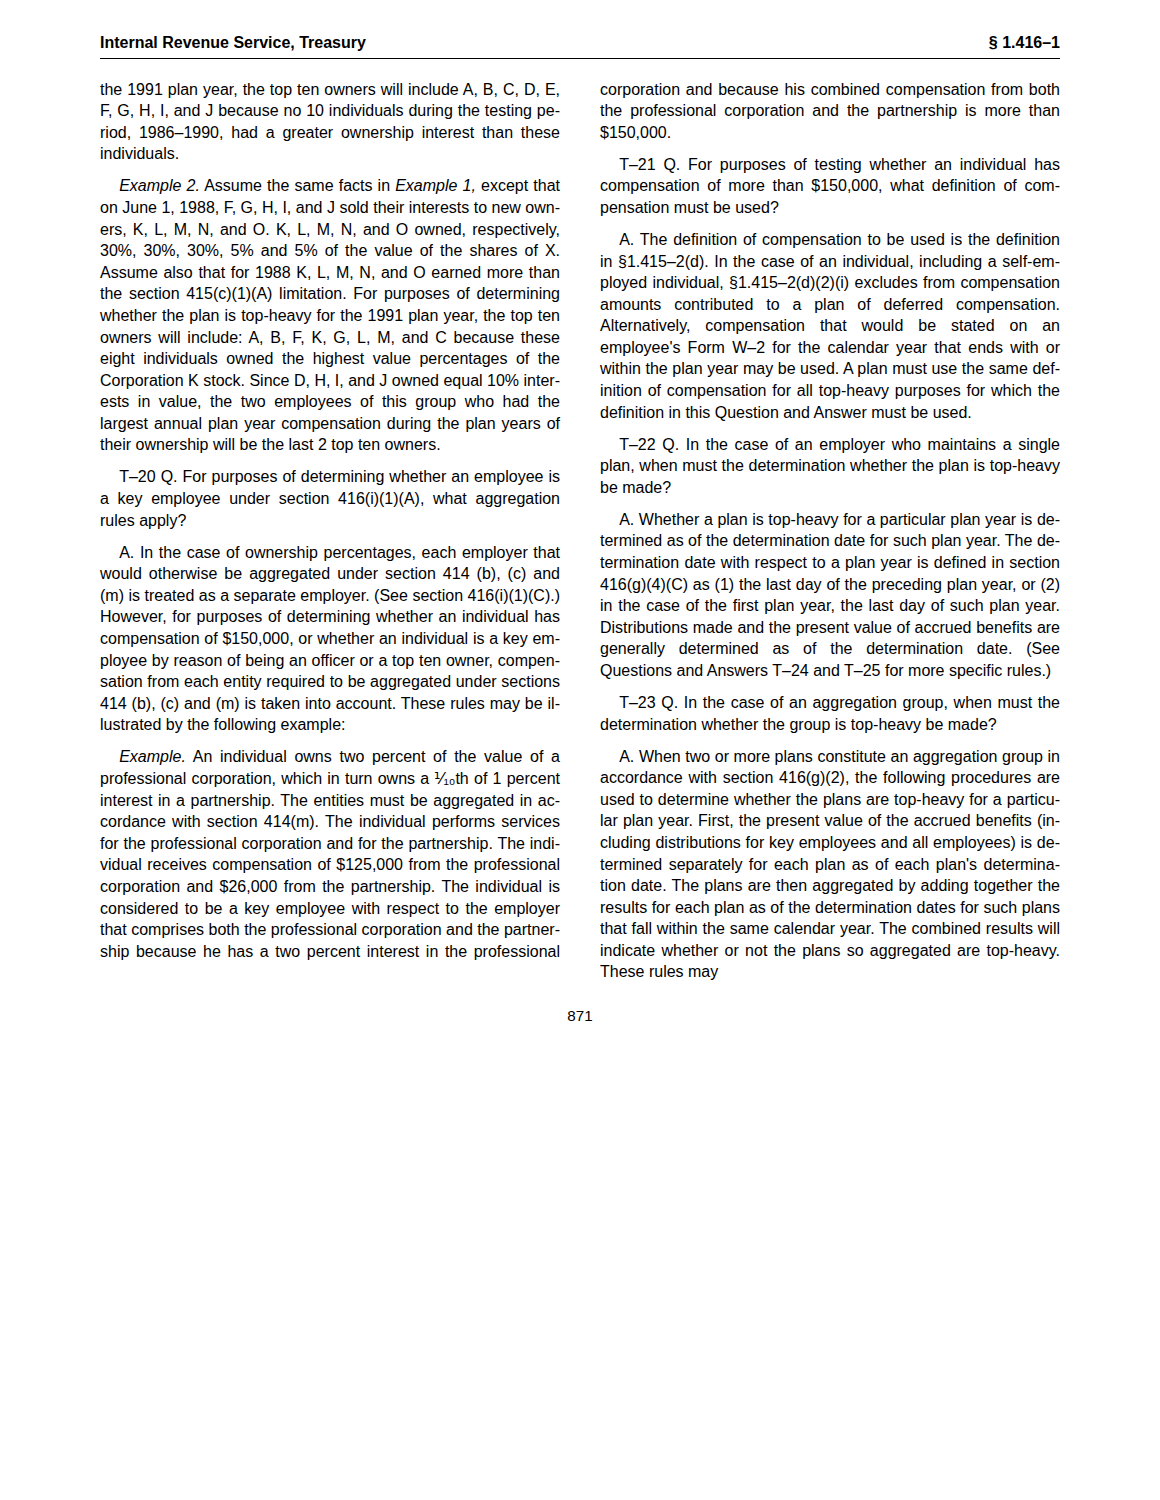Internal Revenue Service, Treasury § 1.416–1
the 1991 plan year, the top ten owners will include A, B, C, D, E, F, G, H, I, and J because no 10 individuals during the testing period, 1986–1990, had a greater ownership interest than these individuals.
Example 2. Assume the same facts in Example 1, except that on June 1, 1988, F, G, H, I, and J sold their interests to new owners, K, L, M, N, and O. K, L, M, N, and O owned, respectively, 30%, 30%, 30%, 5% and 5% of the value of the shares of X. Assume also that for 1988 K, L, M, N, and O earned more than the section 415(c)(1)(A) limitation. For purposes of determining whether the plan is top-heavy for the 1991 plan year, the top ten owners will include: A, B, F, K, G, L, M, and C because these eight individuals owned the highest value percentages of the Corporation K stock. Since D, H, I, and J owned equal 10% interests in value, the two employees of this group who had the largest annual plan year compensation during the plan years of their ownership will be the last 2 top ten owners.
T–20 Q. For purposes of determining whether an employee is a key employee under section 416(i)(1)(A), what aggregation rules apply?
A. In the case of ownership percentages, each employer that would otherwise be aggregated under section 414 (b), (c) and (m) is treated as a separate employer. (See section 416(i)(1)(C).) However, for purposes of determining whether an individual has compensation of $150,000, or whether an individual is a key employee by reason of being an officer or a top ten owner, compensation from each entity required to be aggregated under sections 414 (b), (c) and (m) is taken into account. These rules may be illustrated by the following example:
Example. An individual owns two percent of the value of a professional corporation, which in turn owns a ⅟₁₀th of 1 percent interest in a partnership. The entities must be aggregated in accordance with section 414(m). The individual performs services for the professional corporation and for the partnership. The individual receives compensation of $125,000 from the professional corporation and $26,000 from the partnership. The individual is considered to be a key employee with respect to the employer that comprises both the professional corporation and the partnership because he has a two percent interest in the professional corporation and because his combined compensation from both the professional corporation and the partnership is more than $150,000.
T–21 Q. For purposes of testing whether an individual has compensation of more than $150,000, what definition of compensation must be used?
A. The definition of compensation to be used is the definition in §1.415–2(d). In the case of an individual, including a self-employed individual, §1.415–2(d)(2)(i) excludes from compensation amounts contributed to a plan of deferred compensation. Alternatively, compensation that would be stated on an employee's Form W–2 for the calendar year that ends with or within the plan year may be used. A plan must use the same definition of compensation for all top-heavy purposes for which the definition in this Question and Answer must be used.
T–22 Q. In the case of an employer who maintains a single plan, when must the determination whether the plan is top-heavy be made?
A. Whether a plan is top-heavy for a particular plan year is determined as of the determination date for such plan year. The determination date with respect to a plan year is defined in section 416(g)(4)(C) as (1) the last day of the preceding plan year, or (2) in the case of the first plan year, the last day of such plan year. Distributions made and the present value of accrued benefits are generally determined as of the determination date. (See Questions and Answers T–24 and T–25 for more specific rules.)
T–23 Q. In the case of an aggregation group, when must the determination whether the group is top-heavy be made?
A. When two or more plans constitute an aggregation group in accordance with section 416(g)(2), the following procedures are used to determine whether the plans are top-heavy for a particular plan year. First, the present value of the accrued benefits (including distributions for key employees and all employees) is determined separately for each plan as of each plan's determination date. The plans are then aggregated by adding together the results for each plan as of the determination dates for such plans that fall within the same calendar year. The combined results will indicate whether or not the plans so aggregated are top-heavy. These rules may
871